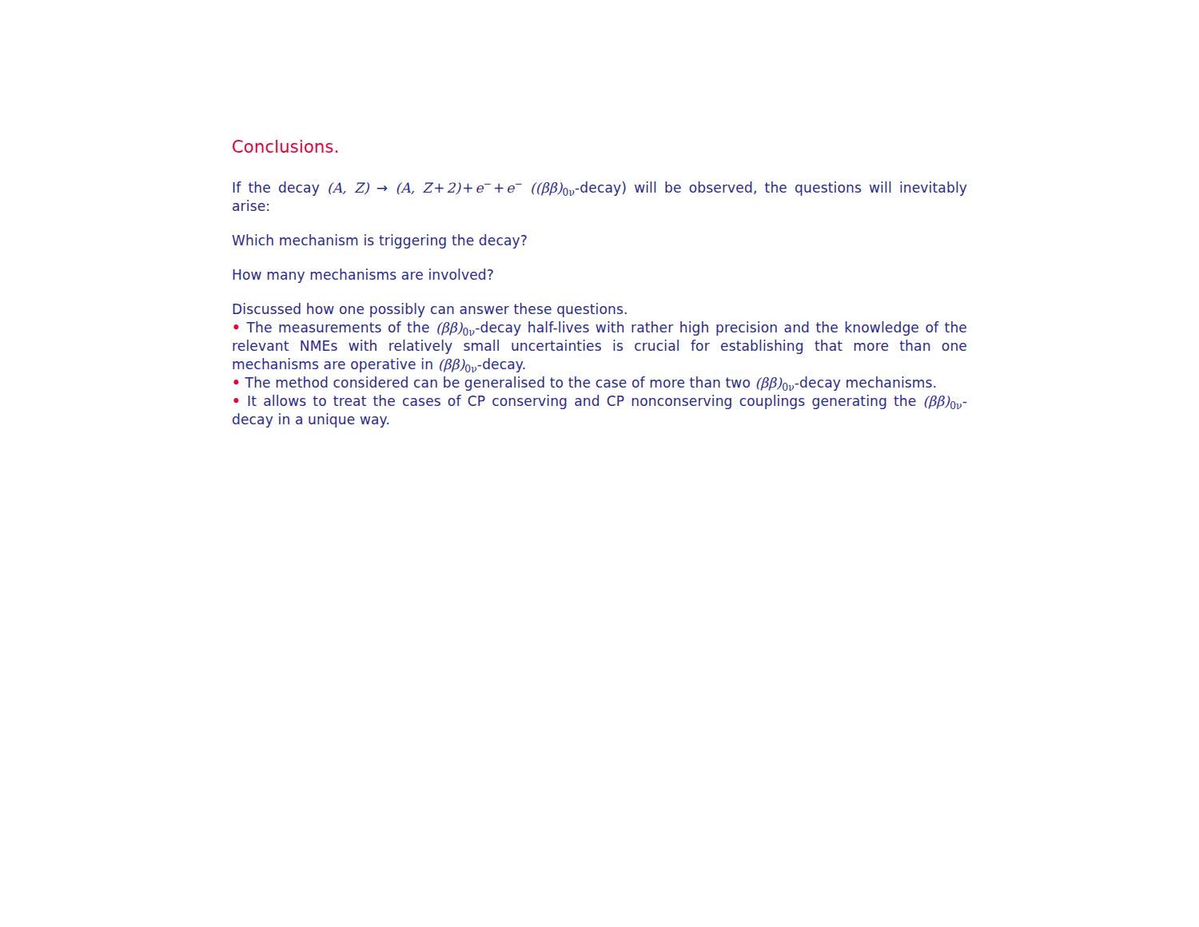Conclusions.
If the decay (A, Z) → (A, Z + 2) + e− + e− ((ββ)0ν-decay) will be observed, the questions will inevitably arise:
Which mechanism is triggering the decay?
How many mechanisms are involved?
Discussed how one possibly can answer these questions.
• The measurements of the (ββ)0ν-decay half-lives with rather high precision and the knowledge of the relevant NMEs with relatively small uncertainties is crucial for establishing that more than one mechanisms are operative in (ββ)0ν-decay.
• The method considered can be generalised to the case of more than two (ββ)0ν-decay mechanisms.
• It allows to treat the cases of CP conserving and CP nonconserving couplings generating the (ββ)0ν-decay in a unique way.